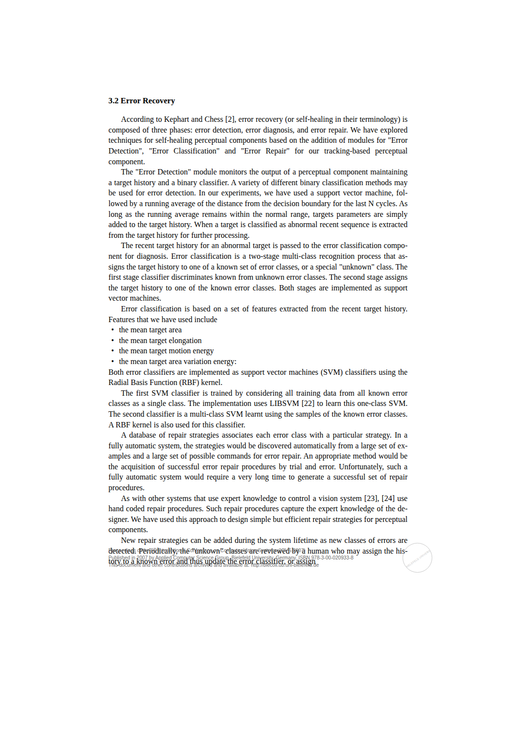3.2 Error Recovery
According to Kephart and Chess [2], error recovery (or self-healing in their terminology) is composed of three phases: error detection, error diagnosis, and error repair. We have explored techniques for self-healing perceptual components based on the addition of modules for "Error Detection", "Error Classification" and "Error Repair" for our tracking-based perceptual component.
The "Error Detection" module monitors the output of a perceptual component maintaining a target history and a binary classifier. A variety of different binary classification methods may be used for error detection. In our experiments, we have used a support vector machine, followed by a running average of the distance from the decision boundary for the last N cycles. As long as the running average remains within the normal range, targets parameters are simply added to the target history. When a target is classified as abnormal recent sequence is extracted from the target history for further processing.
The recent target history for an abnormal target is passed to the error classification component for diagnosis. Error classification is a two-stage multi-class recognition process that assigns the target history to one of a known set of error classes, or a special "unknown" class. The first stage classifier discriminates known from unknown error classes. The second stage assigns the target history to one of the known error classes. Both stages are implemented as support vector machines.
Error classification is based on a set of features extracted from the recent target history. Features that we have used include
the mean target area
the mean target elongation
the mean target motion energy
the mean target area variation energy:
Both error classifiers are implemented as support vector machines (SVM) classifiers using the Radial Basis Function (RBF) kernel.
The first SVM classifier is trained by considering all training data from all known error classes as a single class. The implementation uses LIBSVM [22] to learn this one-class SVM. The second classifier is a multi-class SVM learnt using the samples of the known error classes. A RBF kernel is also used for this classifier.
A database of repair strategies associates each error class with a particular strategy. In a fully automatic system, the strategies would be discovered automatically from a large set of examples and a large set of possible commands for error repair. An appropriate method would be the acquisition of successful error repair procedures by trial and error. Unfortunately, such a fully automatic system would require a very long time to generate a successful set of repair procedures.
As with other systems that use expert knowledge to control a vision system [23], [24] use hand coded repair procedures. Such repair procedures capture the expert knowledge of the designer. We have used this approach to design simple but efficient repair strategies for perceptual components.
New repair strategies can be added during the system lifetime as new classes of errors are detected. Periodically, the "unkown" classes are reviewed by a human who may assign the history to a known error and thus update the error classifier, or assign
Proceedings of the 5th International Conference on Computer Vision Systems (ICVS 2007)
Published in 2007 by Applied Computer Science Group, Bielefeld University, Germany, ISBN 978-3-00-020933-8
This document and other contributions archived and available at: http://biecoll.ub.uni-bielefeld.de
BIELEFELD UNIVERSITY